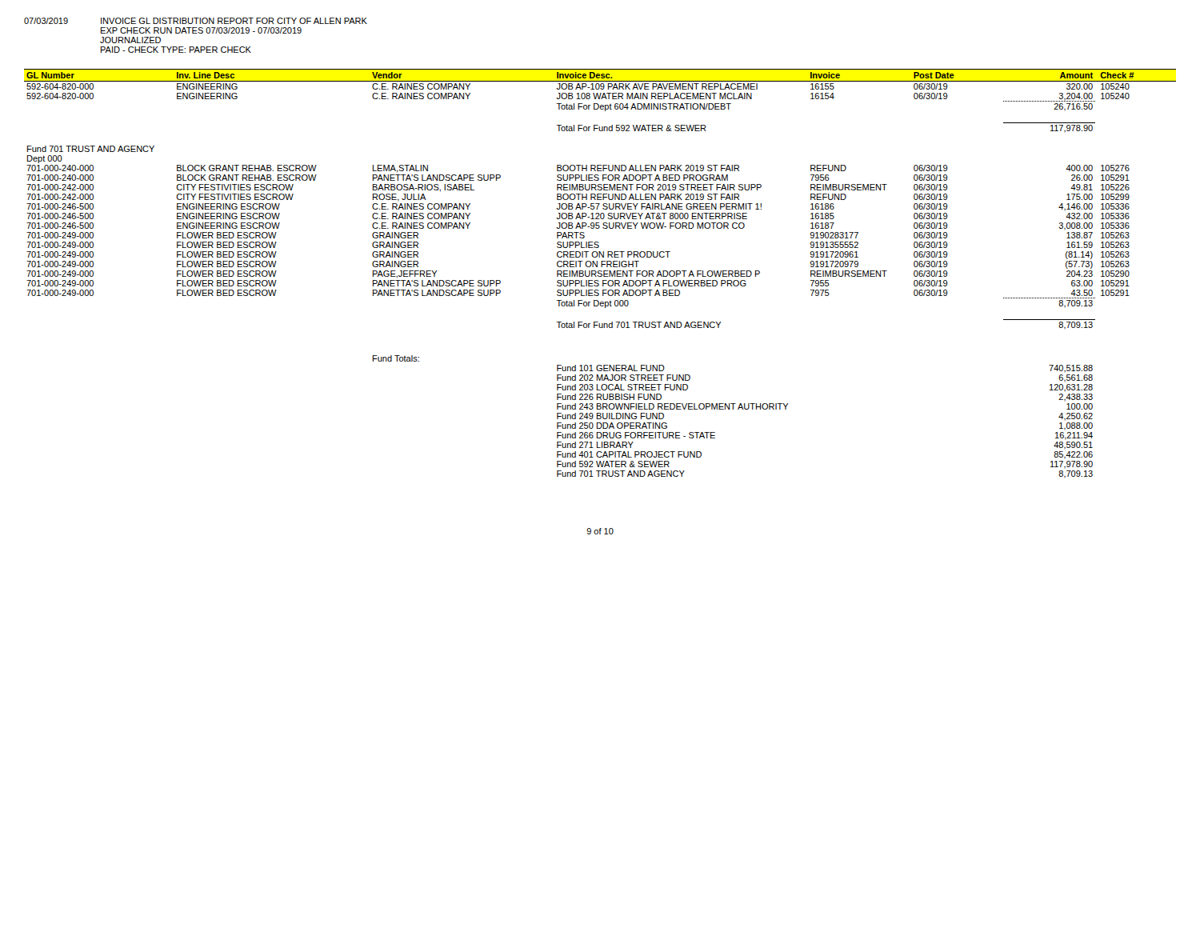| 07/03/2019 | INVOICE GL DISTRIBUTION REPORT FOR CITY OF ALLEN PARK |
| | EXP CHECK RUN DATES 07/03/2019 - 07/03/2019 |
| | JOURNALIZED |
| | PAID - CHECK TYPE: PAPER CHECK |
| GL Number | Inv. Line Desc | Vendor | Invoice Desc. | Invoice | Post Date | Amount | Check # |
| --- | --- | --- | --- | --- | --- | --- | --- |
| 592-604-820-000 | ENGINEERING | C.E. RAINES COMPANY | JOB AP-109 PARK AVE PAVEMENT REPLACEMEI | 16155 | 06/30/19 | 320.00 | 105240 |
| 592-604-820-000 | ENGINEERING | C.E. RAINES COMPANY | JOB 108 WATER MAIN REPLACEMENT MCLAIN | 16154 | 06/30/19 | 3,204.00 | 105240 |
| | | | Total For Dept 604 ADMINISTRATION/DEBT | | | 26,716.50 | |
| | | | Total For Fund 592 WATER & SEWER | | | 117,978.90 | |
| Fund 701 TRUST AND AGENCY |
| Dept 000 |
| 701-000-240-000 | BLOCK GRANT REHAB. ESCROW | LEMA,STALIN | BOOTH REFUND ALLEN PARK 2019 ST FAIR | REFUND | 06/30/19 | 400.00 | 105276 |
| 701-000-240-000 | BLOCK GRANT REHAB. ESCROW | PANETTA'S LANDSCAPE SUPP | SUPPLIES FOR ADOPT A BED PROGRAM | 7956 | 06/30/19 | 26.00 | 105291 |
| 701-000-242-000 | CITY FESTIVITIES ESCROW | BARBOSA-RIOS, ISABEL | REIMBURSEMENT FOR 2019 STREET FAIR SUPP | REIMBURSEMENT | 06/30/19 | 49.81 | 105226 |
| 701-000-242-000 | CITY FESTIVITIES ESCROW | ROSE, JULIA | BOOTH REFUND ALLEN PARK 2019 ST FAIR | REFUND | 06/30/19 | 175.00 | 105299 |
| 701-000-246-500 | ENGINEERING ESCROW | C.E. RAINES COMPANY | JOB AP-57 SURVEY FAIRLANE GREEN PERMIT 1! | 16186 | 06/30/19 | 4,146.00 | 105336 |
| 701-000-246-500 | ENGINEERING ESCROW | C.E. RAINES COMPANY | JOB AP-120 SURVEY AT&T 8000 ENTERPRISE | 16185 | 06/30/19 | 432.00 | 105336 |
| 701-000-246-500 | ENGINEERING ESCROW | C.E. RAINES COMPANY | JOB AP-95 SURVEY WOW- FORD MOTOR CO | 16187 | 06/30/19 | 3,008.00 | 105336 |
| 701-000-249-000 | FLOWER BED ESCROW | GRAINGER | PARTS | 9190283177 | 06/30/19 | 138.87 | 105263 |
| 701-000-249-000 | FLOWER BED ESCROW | GRAINGER | SUPPLIES | 9191355552 | 06/30/19 | 161.59 | 105263 |
| 701-000-249-000 | FLOWER BED ESCROW | GRAINGER | CREDIT ON RET PRODUCT | 9191720961 | 06/30/19 | (81.14) | 105263 |
| 701-000-249-000 | FLOWER BED ESCROW | GRAINGER | CREIT ON FREIGHT | 9191720979 | 06/30/19 | (57.73) | 105263 |
| 701-000-249-000 | FLOWER BED ESCROW | PAGE,JEFFREY | REIMBURSEMENT FOR ADOPT A FLOWERBED P | REIMBURSEMENT | 06/30/19 | 204.23 | 105290 |
| 701-000-249-000 | FLOWER BED ESCROW | PANETTA'S LANDSCAPE SUPP | SUPPLIES FOR ADOPT A FLOWERBED PROG | 7955 | 06/30/19 | 63.00 | 105291 |
| 701-000-249-000 | FLOWER BED ESCROW | PANETTA'S LANDSCAPE SUPP | SUPPLIES FOR ADOPT A BED | 7975 | 06/30/19 | 43.50 | 105291 |
| | | | Total For Dept 000 | | | 8,709.13 | |
| | | | Total For Fund 701 TRUST AND AGENCY | | | 8,709.13 | |
| | | Fund Totals: | | | | | |
| | | | Fund 101 GENERAL FUND | | | 740,515.88 | |
| | | | Fund 202 MAJOR STREET FUND | | | 6,561.68 | |
| | | | Fund 203 LOCAL STREET FUND | | | 120,631.28 | |
| | | | Fund 226 RUBBISH FUND | | | 2,438.33 | |
| | | | Fund 243 BROWNFIELD REDEVELOPMENT AUTHORITY | | | 100.00 | |
| | | | Fund 249 BUILDING FUND | | | 4,250.62 | |
| | | | Fund 250 DDA OPERATING | | | 1,088.00 | |
| | | | Fund 266 DRUG FORFEITURE - STATE | | | 16,211.94 | |
| | | | Fund 271 LIBRARY | | | 48,590.51 | |
| | | | Fund 401 CAPITAL PROJECT FUND | | | 85,422.06 | |
| | | | Fund 592 WATER & SEWER | | | 117,978.90 | |
| | | | Fund 701 TRUST AND AGENCY | | | 8,709.13 | |
9 of 10